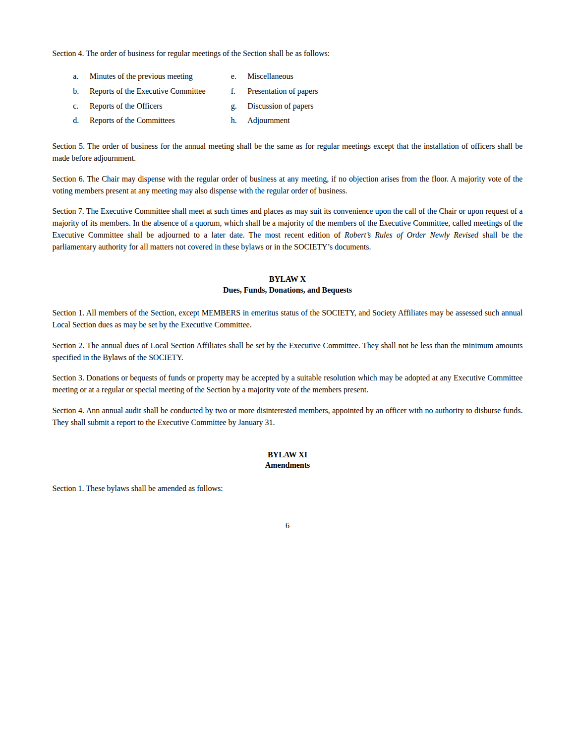Section 4. The order of business for regular meetings of the Section shall be as follows:
| a. | Minutes of the previous meeting | | e. | Miscellaneous |
| b. | Reports of the Executive Committee | | f. | Presentation of papers |
| c. | Reports of the Officers | | g. | Discussion of papers |
| d. | Reports of the Committees | | h. | Adjournment |
Section 5. The order of business for the annual meeting shall be the same as for regular meetings except that the installation of officers shall be made before adjournment.
Section 6. The Chair may dispense with the regular order of business at any meeting, if no objection arises from the floor. A majority vote of the voting members present at any meeting may also dispense with the regular order of business.
Section 7. The Executive Committee shall meet at such times and places as may suit its convenience upon the call of the Chair or upon request of a majority of its members. In the absence of a quorum, which shall be a majority of the members of the Executive Committee, called meetings of the Executive Committee shall be adjourned to a later date. The most recent edition of Robert’s Rules of Order Newly Revised shall be the parliamentary authority for all matters not covered in these bylaws or in the SOCIETY’s documents.
BYLAW X Dues, Funds, Donations, and Bequests
Section 1. All members of the Section, except MEMBERS in emeritus status of the SOCIETY, and Society Affiliates may be assessed such annual Local Section dues as may be set by the Executive Committee.
Section 2. The annual dues of Local Section Affiliates shall be set by the Executive Committee. They shall not be less than the minimum amounts specified in the Bylaws of the SOCIETY.
Section 3. Donations or bequests of funds or property may be accepted by a suitable resolution which may be adopted at any Executive Committee meeting or at a regular or special meeting of the Section by a majority vote of the members present.
Section 4. Ann annual audit shall be conducted by two or more disinterested members, appointed by an officer with no authority to disburse funds. They shall submit a report to the Executive Committee by January 31.
BYLAW XI Amendments
Section 1. These bylaws shall be amended as follows:
6